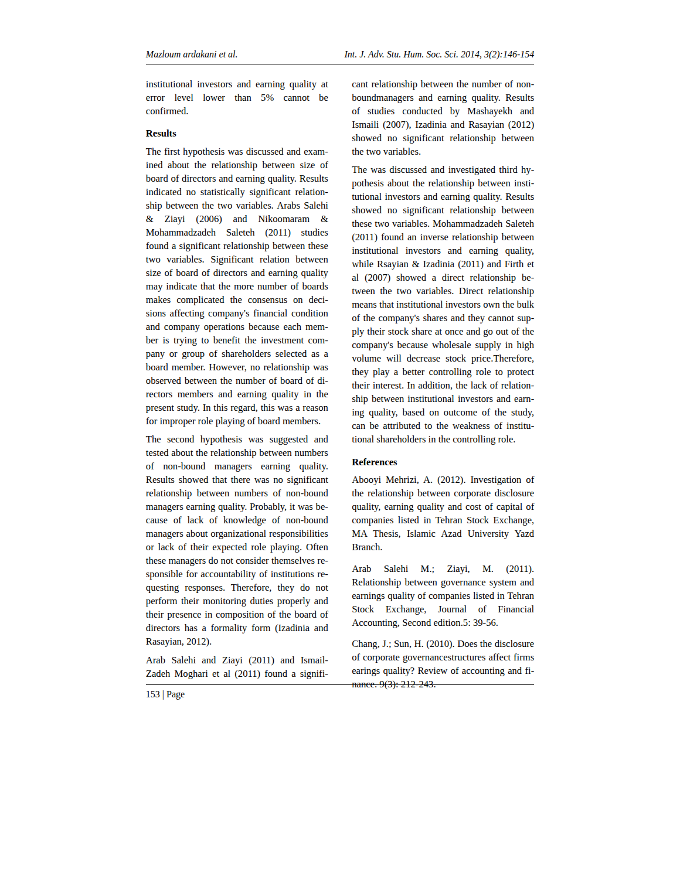Mazloum ardakani et al. Int. J. Adv. Stu. Hum. Soc. Sci. 2014, 3(2):146-154
institutional investors and earning quality at error level lower than 5% cannot be confirmed.
Results
The first hypothesis was discussed and examined about the relationship between size of board of directors and earning quality. Results indicated no statistically significant relationship between the two variables. Arabs Salehi & Ziayi (2006) and Nikoomaram & Mohammadzadeh Saleteh (2011) studies found a significant relationship between these two variables. Significant relation between size of board of directors and earning quality may indicate that the more number of boards makes complicated the consensus on decisions affecting company's financial condition and company operations because each member is trying to benefit the investment company or group of shareholders selected as a board member. However, no relationship was observed between the number of board of directors members and earning quality in the present study. In this regard, this was a reason for improper role playing of board members.
The second hypothesis was suggested and tested about the relationship between numbers of non-bound managers earning quality. Results showed that there was no significant relationship between numbers of non-bound managers earning quality. Probably, it was because of lack of knowledge of non-bound managers about organizational responsibilities or lack of their expected role playing. Often these managers do not consider themselves responsible for accountability of institutions requesting responses. Therefore, they do not perform their monitoring duties properly and their presence in composition of the board of directors has a formality form (Izadinia and Rasayian, 2012).
Arab Salehi and Ziayi (2011) and Ismail-Zadeh Moghari et al (2011) found a significant relationship between the number of non-boundmanagers and earning quality. Results of studies conducted by Mashayekh and Ismaili (2007), Izadinia and Rasayian (2012) showed no significant relationship between the two variables.
The was discussed and investigated third hypothesis about the relationship between institutional investors and earning quality. Results showed no significant relationship between these two variables. Mohammadzadeh Saleteh (2011) found an inverse relationship between institutional investors and earning quality, while Rsayian & Izadinia (2011) and Firth et al (2007) showed a direct relationship between the two variables. Direct relationship means that institutional investors own the bulk of the company's shares and they cannot supply their stock share at once and go out of the company's because wholesale supply in high volume will decrease stock price.Therefore, they play a better controlling role to protect their interest. In addition, the lack of relationship between institutional investors and earning quality, based on outcome of the study, can be attributed to the weakness of institutional shareholders in the controlling role.
References
Abooyi Mehrizi, A. (2012). Investigation of the relationship between corporate disclosure quality, earning quality and cost of capital of companies listed in Tehran Stock Exchange, MA Thesis, Islamic Azad University Yazd Branch.
Arab Salehi M.; Ziayi, M. (2011). Relationship between governance system and earnings quality of companies listed in Tehran Stock Exchange, Journal of Financial Accounting, Second edition.5: 39-56.
Chang, J.; Sun, H. (2010). Does the disclosure of corporate governancestructures affect firms earings quality? Review of accounting and finance. 9(3): 212-243.
153 | Page